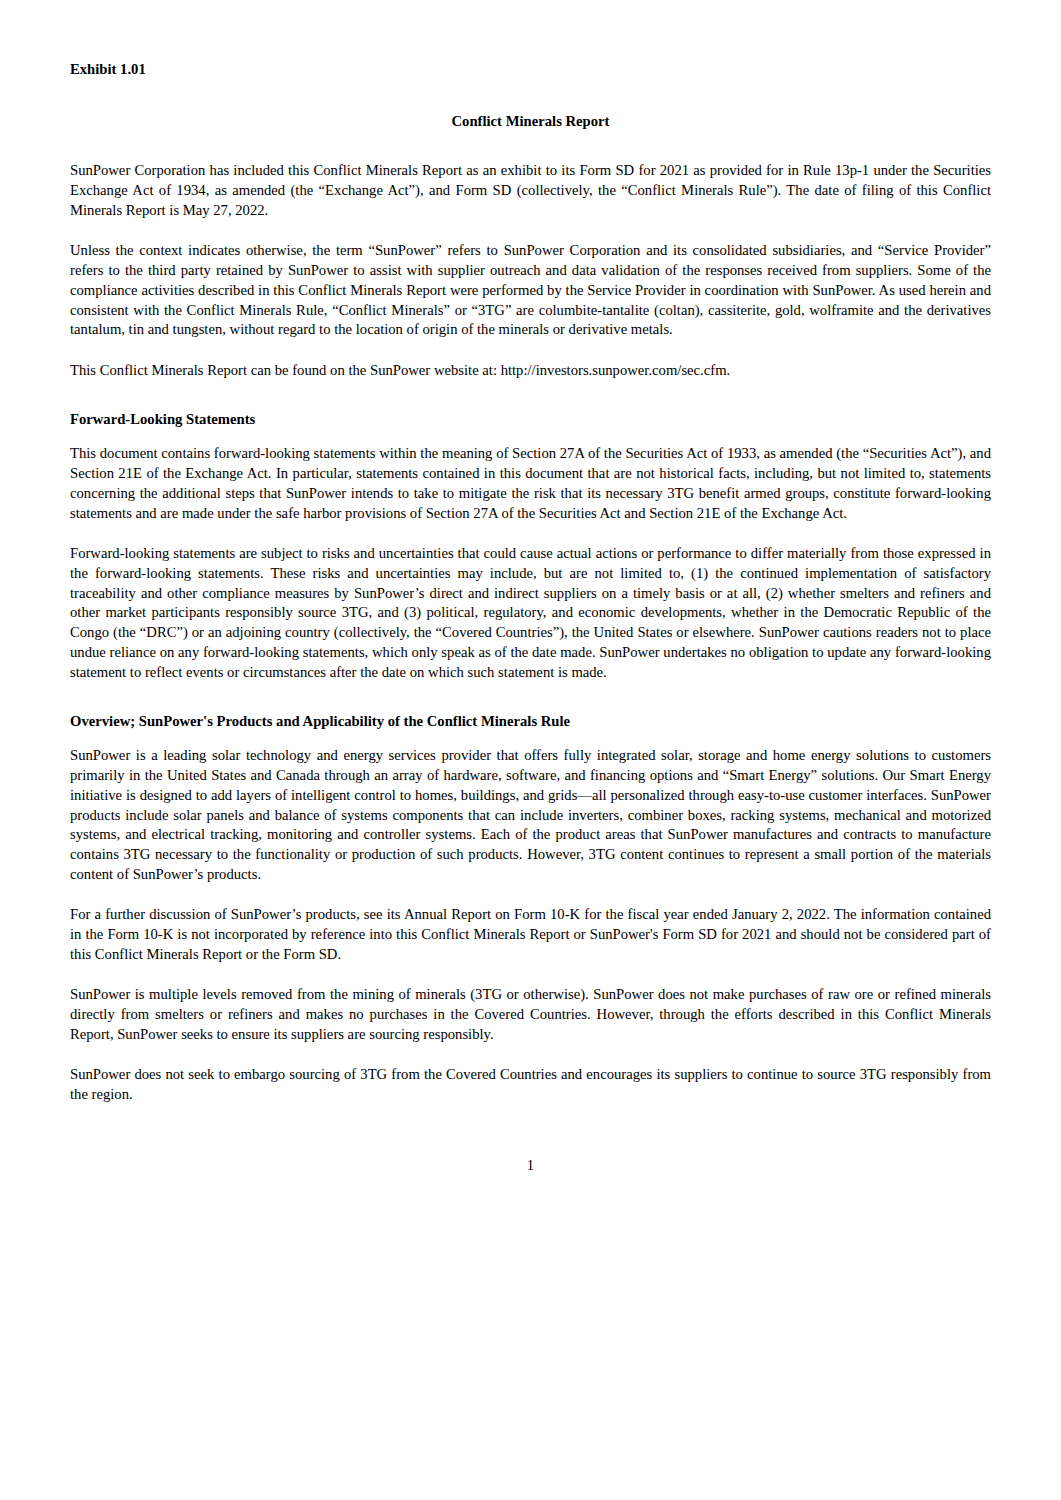Exhibit 1.01
Conflict Minerals Report
SunPower Corporation has included this Conflict Minerals Report as an exhibit to its Form SD for 2021 as provided for in Rule 13p-1 under the Securities Exchange Act of 1934, as amended (the “Exchange Act”), and Form SD (collectively, the “Conflict Minerals Rule”). The date of filing of this Conflict Minerals Report is May 27, 2022.
Unless the context indicates otherwise, the term “SunPower” refers to SunPower Corporation and its consolidated subsidiaries, and “Service Provider” refers to the third party retained by SunPower to assist with supplier outreach and data validation of the responses received from suppliers. Some of the compliance activities described in this Conflict Minerals Report were performed by the Service Provider in coordination with SunPower. As used herein and consistent with the Conflict Minerals Rule, “Conflict Minerals” or “3TG” are columbite-tantalite (coltan), cassiterite, gold, wolframite and the derivatives tantalum, tin and tungsten, without regard to the location of origin of the minerals or derivative metals.
This Conflict Minerals Report can be found on the SunPower website at: http://investors.sunpower.com/sec.cfm.
Forward-Looking Statements
This document contains forward-looking statements within the meaning of Section 27A of the Securities Act of 1933, as amended (the “Securities Act”), and Section 21E of the Exchange Act. In particular, statements contained in this document that are not historical facts, including, but not limited to, statements concerning the additional steps that SunPower intends to take to mitigate the risk that its necessary 3TG benefit armed groups, constitute forward-looking statements and are made under the safe harbor provisions of Section 27A of the Securities Act and Section 21E of the Exchange Act.
Forward-looking statements are subject to risks and uncertainties that could cause actual actions or performance to differ materially from those expressed in the forward-looking statements. These risks and uncertainties may include, but are not limited to, (1) the continued implementation of satisfactory traceability and other compliance measures by SunPower’s direct and indirect suppliers on a timely basis or at all, (2) whether smelters and refiners and other market participants responsibly source 3TG, and (3) political, regulatory, and economic developments, whether in the Democratic Republic of the Congo (the “DRC”) or an adjoining country (collectively, the “Covered Countries”), the United States or elsewhere. SunPower cautions readers not to place undue reliance on any forward-looking statements, which only speak as of the date made. SunPower undertakes no obligation to update any forward-looking statement to reflect events or circumstances after the date on which such statement is made.
Overview; SunPower's Products and Applicability of the Conflict Minerals Rule
SunPower is a leading solar technology and energy services provider that offers fully integrated solar, storage and home energy solutions to customers primarily in the United States and Canada through an array of hardware, software, and financing options and “Smart Energy” solutions. Our Smart Energy initiative is designed to add layers of intelligent control to homes, buildings, and grids—all personalized through easy-to-use customer interfaces. SunPower products include solar panels and balance of systems components that can include inverters, combiner boxes, racking systems, mechanical and motorized systems, and electrical tracking, monitoring and controller systems. Each of the product areas that SunPower manufactures and contracts to manufacture contains 3TG necessary to the functionality or production of such products. However, 3TG content continues to represent a small portion of the materials content of SunPower’s products.
For a further discussion of SunPower’s products, see its Annual Report on Form 10-K for the fiscal year ended January 2, 2022. The information contained in the Form 10-K is not incorporated by reference into this Conflict Minerals Report or SunPower's Form SD for 2021 and should not be considered part of this Conflict Minerals Report or the Form SD.
SunPower is multiple levels removed from the mining of minerals (3TG or otherwise). SunPower does not make purchases of raw ore or refined minerals directly from smelters or refiners and makes no purchases in the Covered Countries. However, through the efforts described in this Conflict Minerals Report, SunPower seeks to ensure its suppliers are sourcing responsibly.
SunPower does not seek to embargo sourcing of 3TG from the Covered Countries and encourages its suppliers to continue to source 3TG responsibly from the region.
1